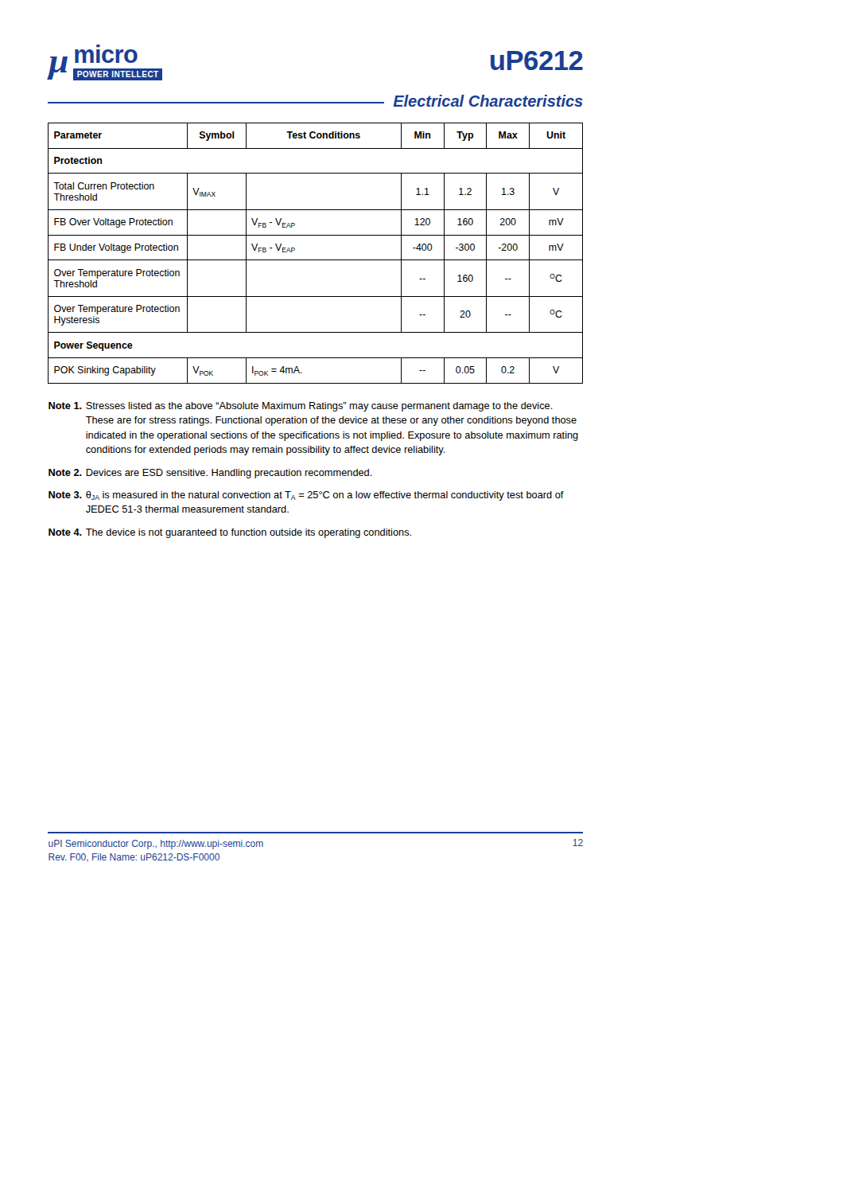µ
micro POWER INTELLECT
uP6212
Electrical Characteristics
| Parameter | Symbol | Test Conditions | Min | Typ | Max | Unit |
| --- | --- | --- | --- | --- | --- | --- |
| Protection |
| Total Curren Protection Threshold | V IMAX | | 1.1 | 1.2 | 1.3 | V |
| FB Over Voltage Protection | | V FB - V EAP | 120 | 160 | 200 | mV |
| FB Under Voltage Protection | | V FB - V EAP | -400 | -300 | -200 | mV |
| Over Temperature Protection Threshold | | | -- | 160 | -- | O C |
| Over Temperature Protection Hysteresis | | | -- | 20 | -- | O C |
| Power Sequence |
| POK Sinking Capability | V POK | I POK = 4mA. | -- | 0.05 | 0.2 | V |
Note 1.
Stresses listed as the above “Absolute Maximum Ratings” may cause permanent damage to the device. These are for stress ratings. Functional operation of the device at these or any other conditions beyond those indicated in the operational sections of the specifications is not implied. Exposure to absolute maximum rating conditions for extended periods may remain possibility to affect device reliability.
Note 2.
Devices are ESD sensitive. Handling precaution recommended.
Note 3.
θJA is measured in the natural convection at TA = 25°C on a low effective thermal conductivity test board of JEDEC 51-3 thermal measurement standard.
Note 4.
The device is not guaranteed to function outside its operating conditions.
uPI Semiconductor Corp., http://www.upi-semi.com
Rev. F00, File Name: uP6212-DS-F0000
12